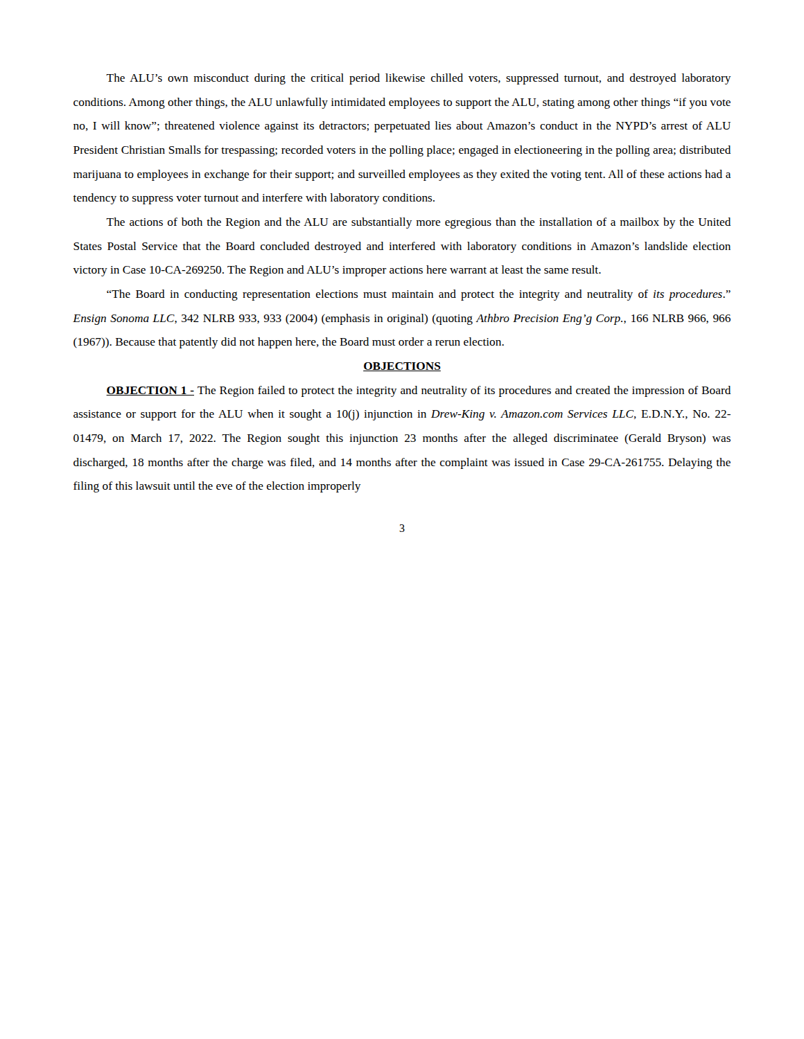The ALU’s own misconduct during the critical period likewise chilled voters, suppressed turnout, and destroyed laboratory conditions. Among other things, the ALU unlawfully intimidated employees to support the ALU, stating among other things “if you vote no, I will know”; threatened violence against its detractors; perpetuated lies about Amazon’s conduct in the NYPD’s arrest of ALU President Christian Smalls for trespassing; recorded voters in the polling place; engaged in electioneering in the polling area; distributed marijuana to employees in exchange for their support; and surveilled employees as they exited the voting tent. All of these actions had a tendency to suppress voter turnout and interfere with laboratory conditions.
The actions of both the Region and the ALU are substantially more egregious than the installation of a mailbox by the United States Postal Service that the Board concluded destroyed and interfered with laboratory conditions in Amazon’s landslide election victory in Case 10-CA-269250. The Region and ALU’s improper actions here warrant at least the same result.
“The Board in conducting representation elections must maintain and protect the integrity and neutrality of its procedures.” Ensign Sonoma LLC, 342 NLRB 933, 933 (2004) (emphasis in original) (quoting Athbro Precision Eng’g Corp., 166 NLRB 966, 966 (1967)). Because that patently did not happen here, the Board must order a rerun election.
OBJECTIONS
OBJECTION 1 - The Region failed to protect the integrity and neutrality of its procedures and created the impression of Board assistance or support for the ALU when it sought a 10(j) injunction in Drew-King v. Amazon.com Services LLC, E.D.N.Y., No. 22-01479, on March 17, 2022. The Region sought this injunction 23 months after the alleged discriminatee (Gerald Bryson) was discharged, 18 months after the charge was filed, and 14 months after the complaint was issued in Case 29-CA-261755. Delaying the filing of this lawsuit until the eve of the election improperly
3